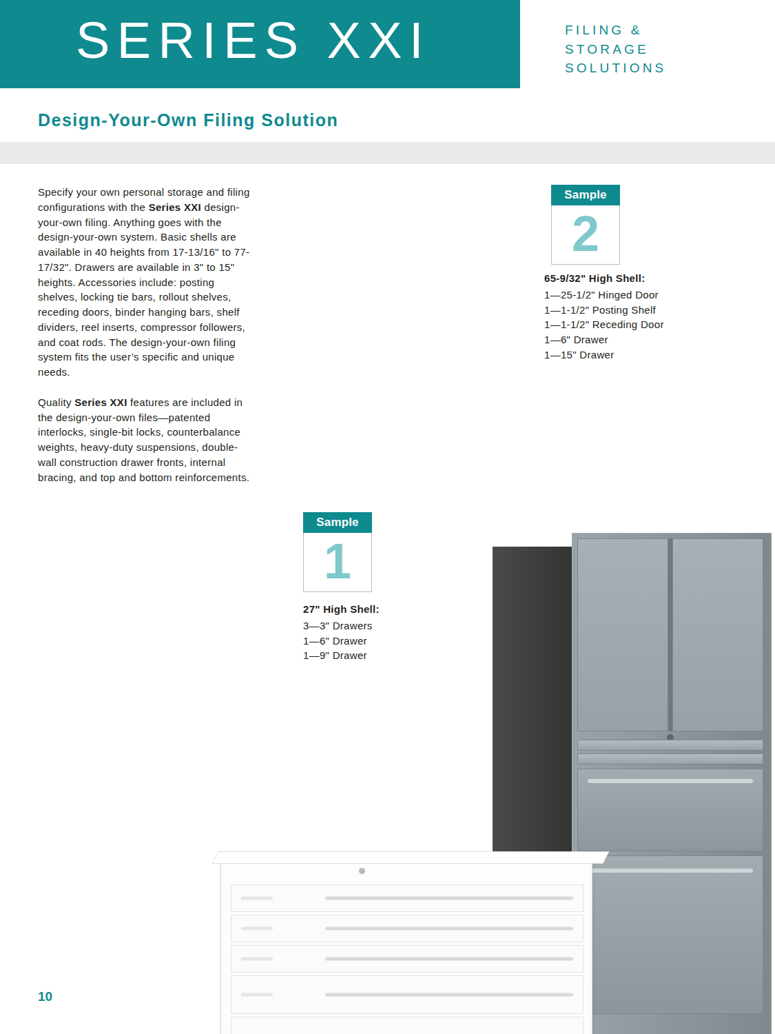SERIES XXI
Filing &
Storage
Solutions
Design-Your-Own Filing Solution
Specify your own personal storage and filing configurations with the Series XXI design-your-own filing. Anything goes with the design-your-own system. Basic shells are available in 40 heights from 17-13/16" to 77-17/32". Drawers are available in 3" to 15" heights. Accessories include: posting shelves, locking tie bars, rollout shelves, receding doors, binder hanging bars, shelf dividers, reel inserts, compressor followers, and coat rods. The design-your-own filing system fits the user’s specific and unique needs.
Quality Series XXI features are included in the design-your-own files—patented interlocks, single-bit locks, counterbalance weights, heavy-duty suspensions, double-wall construction drawer fronts, internal bracing, and top and bottom reinforcements.
Sample
2
65-9/32" High Shell:
1—25-1/2" Hinged Door
1—1-1/2" Posting Shelf
1—1-1/2" Receding Door
1—6" Drawer
1—15" Drawer
Sample
1
27" High Shell:
3—3" Drawers
1—6" Drawer
1—9" Drawer
10